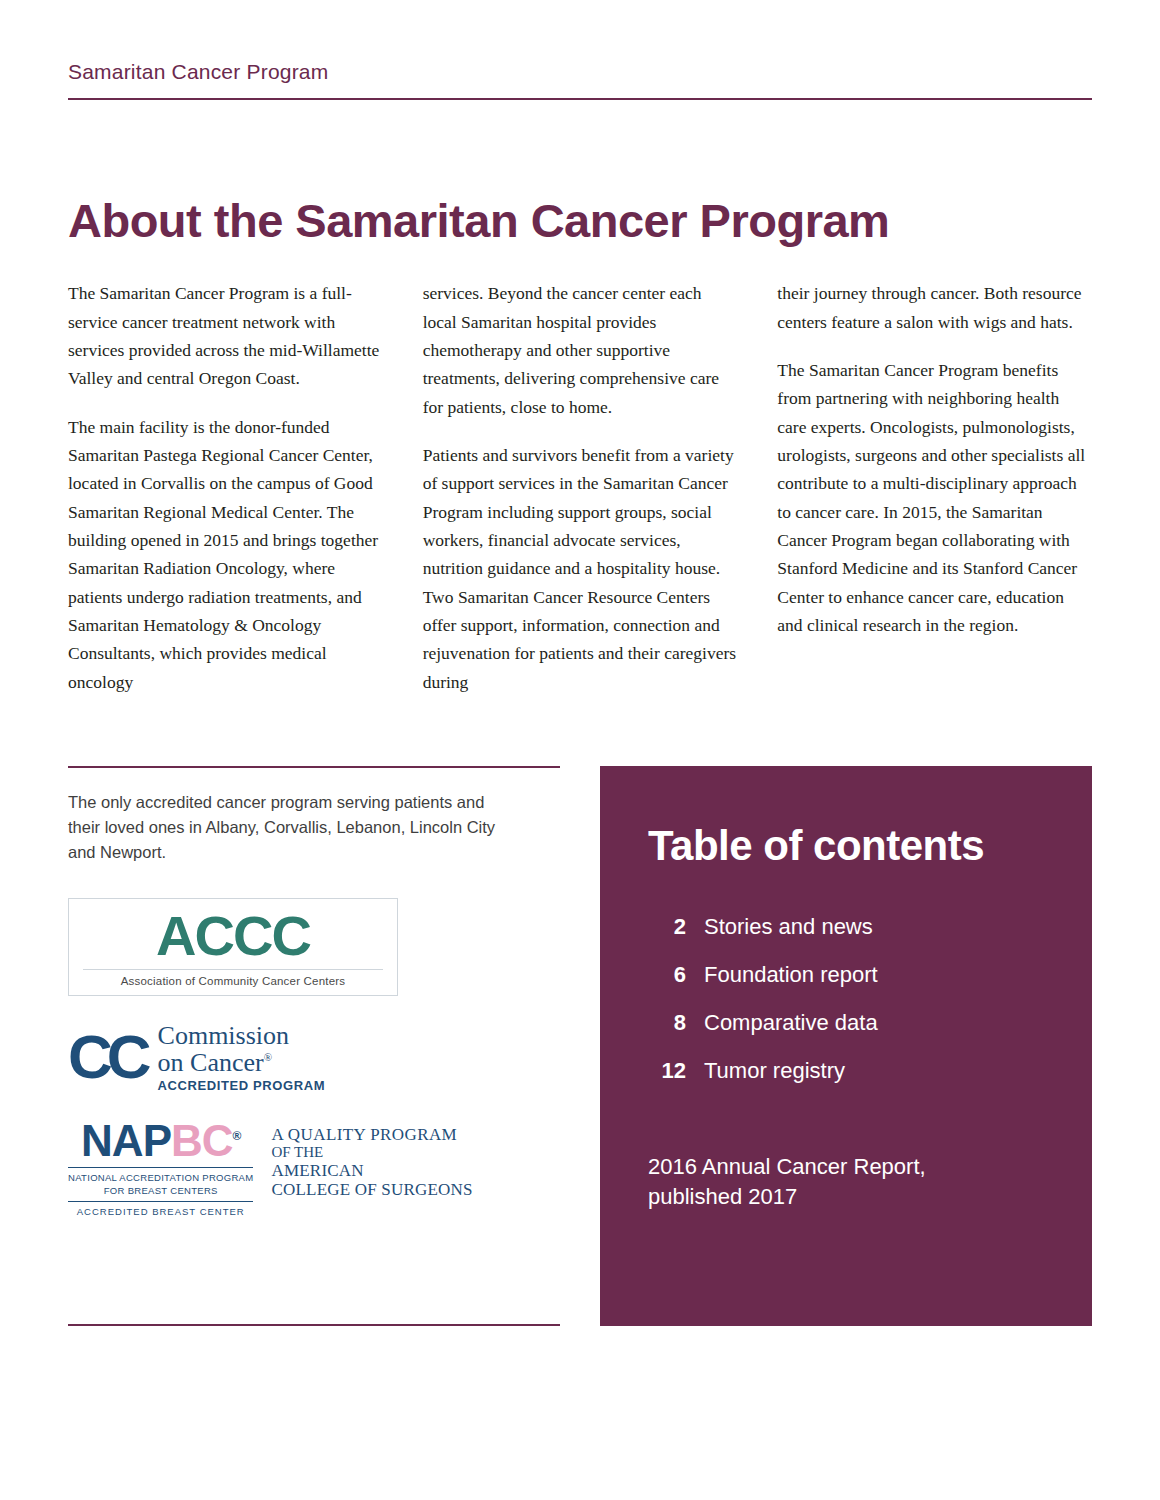Samaritan Cancer Program
About the Samaritan Cancer Program
The Samaritan Cancer Program is a full-service cancer treatment network with services provided across the mid-Willamette Valley and central Oregon Coast.
The main facility is the donor-funded Samaritan Pastega Regional Cancer Center, located in Corvallis on the campus of Good Samaritan Regional Medical Center. The building opened in 2015 and brings together Samaritan Radiation Oncology, where patients undergo radiation treatments, and Samaritan Hematology & Oncology Consultants, which provides medical oncology
services. Beyond the cancer center each local Samaritan hospital provides chemotherapy and other supportive treatments, delivering comprehensive care for patients, close to home.
Patients and survivors benefit from a variety of support services in the Samaritan Cancer Program including support groups, social workers, financial advocate services, nutrition guidance and a hospitality house. Two Samaritan Cancer Resource Centers offer support, information, connection and rejuvenation for patients and their caregivers during
their journey through cancer. Both resource centers feature a salon with wigs and hats.
The Samaritan Cancer Program benefits from partnering with neighboring health care experts. Oncologists, pulmonologists, urologists, surgeons and other specialists all contribute to a multi-disciplinary approach to cancer care. In 2015, the Samaritan Cancer Program began collaborating with Stanford Medicine and its Stanford Cancer Center to enhance cancer care, education and clinical research in the region.
The only accredited cancer program serving patients and their loved ones in Albany, Corvallis, Lebanon, Lincoln City and Newport.
ACCC
Association of Community Cancer Centers
CC
Commission
on Cancer®
ACCREDITED PROGRAM
NAPBC®
National Accreditation Program
for Breast Centers Accredited Breast Center
A QUALITY PROGRAM
OF THE
AMERICAN
COLLEGE OF SURGEONS
Table of contents
2 Stories and news
6 Foundation report
8 Comparative data
12 Tumor registry
2016 Annual Cancer Report,
published 2017